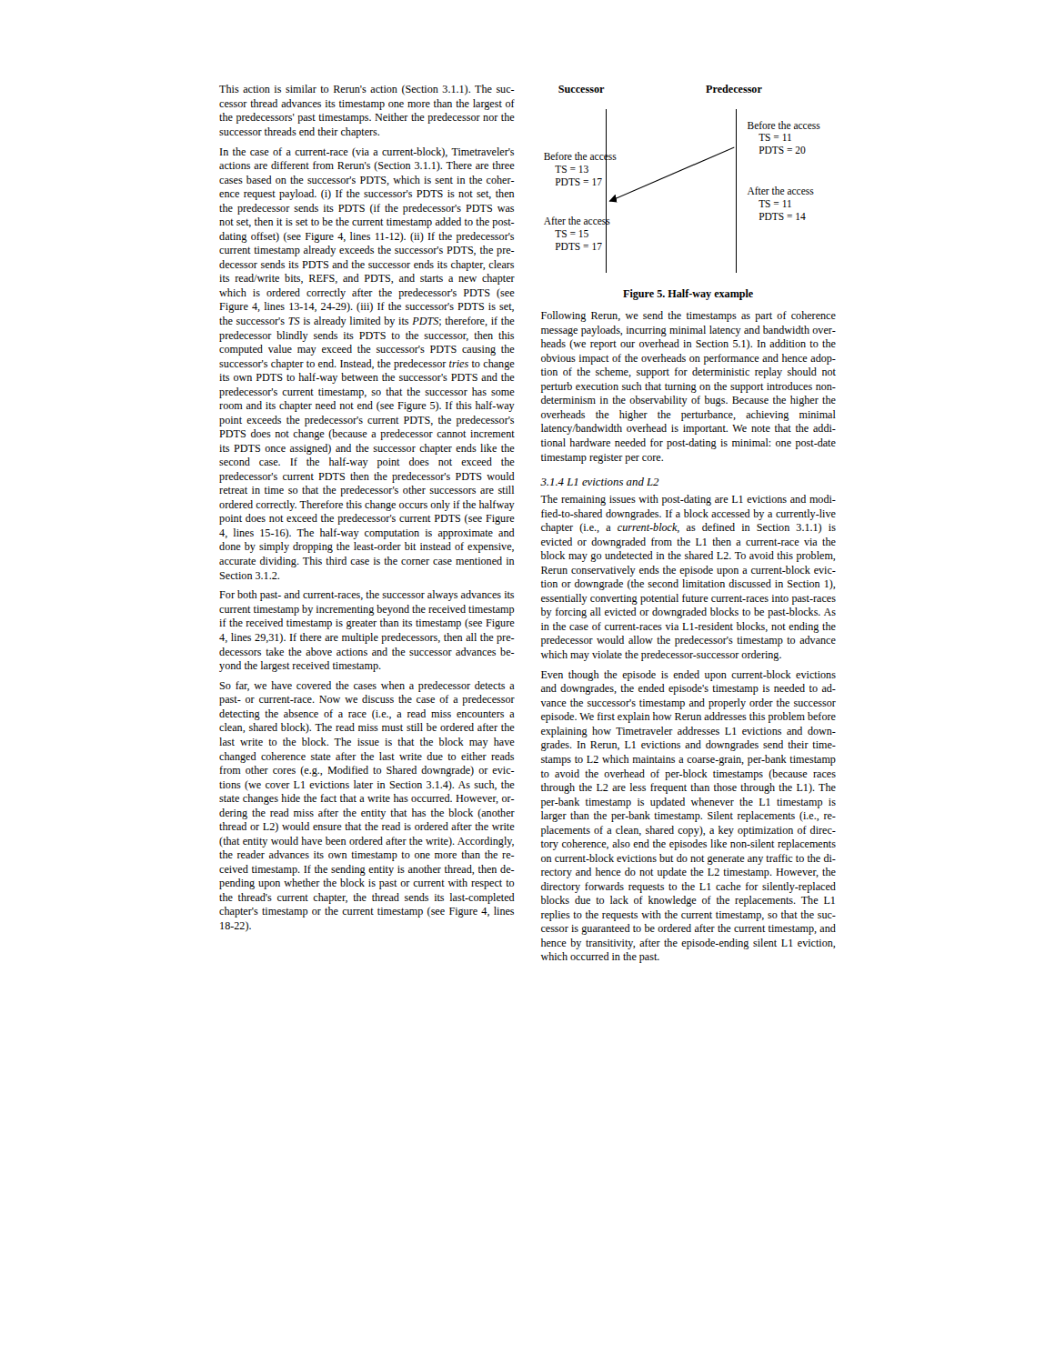This action is similar to Rerun's action (Section 3.1.1). The successor thread advances its timestamp one more than the largest of the predecessors' past timestamps. Neither the predecessor nor the successor threads end their chapters.
In the case of a current-race (via a current-block), Timetraveler's actions are different from Rerun's (Section 3.1.1). There are three cases based on the successor's PDTS, which is sent in the coherence request payload. (i) If the successor's PDTS is not set, then the predecessor sends its PDTS (if the predecessor's PDTS was not set, then it is set to be the current timestamp added to the post-dating offset) (see Figure 4, lines 11-12). (ii) If the predecessor's current timestamp already exceeds the successor's PDTS, the predecessor sends its PDTS and the successor ends its chapter, clears its read/write bits, REFS, and PDTS, and starts a new chapter which is ordered correctly after the predecessor's PDTS (see Figure 4, lines 13-14, 24-29). (iii) If the successor's PDTS is set, the successor's TS is already limited by its PDTS; therefore, if the predecessor blindly sends its PDTS to the successor, then this computed value may exceed the successor's PDTS causing the successor's chapter to end. Instead, the predecessor tries to change its own PDTS to half-way between the successor's PDTS and the predecessor's current timestamp, so that the successor has some room and its chapter need not end (see Figure 5). If this half-way point exceeds the predecessor's current PDTS, the predecessor's PDTS does not change (because a predecessor cannot increment its PDTS once assigned) and the successor chapter ends like the second case. If the half-way point does not exceed the predecessor's current PDTS then the predecessor's PDTS would retreat in time so that the predecessor's other successors are still ordered correctly. Therefore this change occurs only if the halfway point does not exceed the predecessor's current PDTS (see Figure 4, lines 15-16). The half-way computation is approximate and done by simply dropping the least-order bit instead of expensive, accurate dividing. This third case is the corner case mentioned in Section 3.1.2.
For both past- and current-races, the successor always advances its current timestamp by incrementing beyond the received timestamp if the received timestamp is greater than its timestamp (see Figure 4, lines 29,31). If there are multiple predecessors, then all the predecessors take the above actions and the successor advances beyond the largest received timestamp.
So far, we have covered the cases when a predecessor detects a past- or current-race. Now we discuss the case of a predecessor detecting the absence of a race (i.e., a read miss encounters a clean, shared block). The read miss must still be ordered after the last write to the block. The issue is that the block may have changed coherence state after the last write due to either reads from other cores (e.g., Modified to Shared downgrade) or evictions (we cover L1 evictions later in Section 3.1.4). As such, the state changes hide the fact that a write has occurred. However, ordering the read miss after the entity that has the block (another thread or L2) would ensure that the read is ordered after the write (that entity would have been ordered after the write). Accordingly, the reader advances its own timestamp to one more than the received timestamp. If the sending entity is another thread, then depending upon whether the block is past or current with respect to the thread's current chapter, the thread sends its last-completed chapter's timestamp or the current timestamp (see Figure 4, lines 18-22).
Successor
Predecessor
Before the access TS = 11 PDTS = 20
After the access TS = 11 PDTS = 14
Before the access TS = 13 PDTS = 17
After the access TS = 15 PDTS = 17
Figure 5. Half-way example
Following Rerun, we send the timestamps as part of coherence message payloads, incurring minimal latency and bandwidth overheads (we report our overhead in Section 5.1). In addition to the obvious impact of the overheads on performance and hence adoption of the scheme, support for deterministic replay should not perturb execution such that turning on the support introduces non-determinism in the observability of bugs. Because the higher the overheads the higher the perturbance, achieving minimal latency/bandwidth overhead is important. We note that the additional hardware needed for post-dating is minimal: one post-date timestamp register per core.
3.1.4 L1 evictions and L2
The remaining issues with post-dating are L1 evictions and modified-to-shared downgrades. If a block accessed by a currently-live chapter (i.e., a current-block, as defined in Section 3.1.1) is evicted or downgraded from the L1 then a current-race via the block may go undetected in the shared L2. To avoid this problem, Rerun conservatively ends the episode upon a current-block eviction or downgrade (the second limitation discussed in Section 1), essentially converting potential future current-races into past-races by forcing all evicted or downgraded blocks to be past-blocks. As in the case of current-races via L1-resident blocks, not ending the predecessor would allow the predecessor's timestamp to advance which may violate the predecessor-successor ordering.
Even though the episode is ended upon current-block evictions and downgrades, the ended episode's timestamp is needed to advance the successor's timestamp and properly order the successor episode. We first explain how Rerun addresses this problem before explaining how Timetraveler addresses L1 evictions and downgrades. In Rerun, L1 evictions and downgrades send their timestamps to L2 which maintains a coarse-grain, per-bank timestamp to avoid the overhead of per-block timestamps (because races through the L2 are less frequent than those through the L1). The per-bank timestamp is updated whenever the L1 timestamp is larger than the per-bank timestamp. Silent replacements (i.e., replacements of a clean, shared copy), a key optimization of directory coherence, also end the episodes like non-silent replacements on current-block evictions but do not generate any traffic to the directory and hence do not update the L2 timestamp. However, the directory forwards requests to the L1 cache for silently-replaced blocks due to lack of knowledge of the replacements. The L1 replies to the requests with the current timestamp, so that the successor is guaranteed to be ordered after the current timestamp, and hence by transitivity, after the episode-ending silent L1 eviction, which occurred in the past.